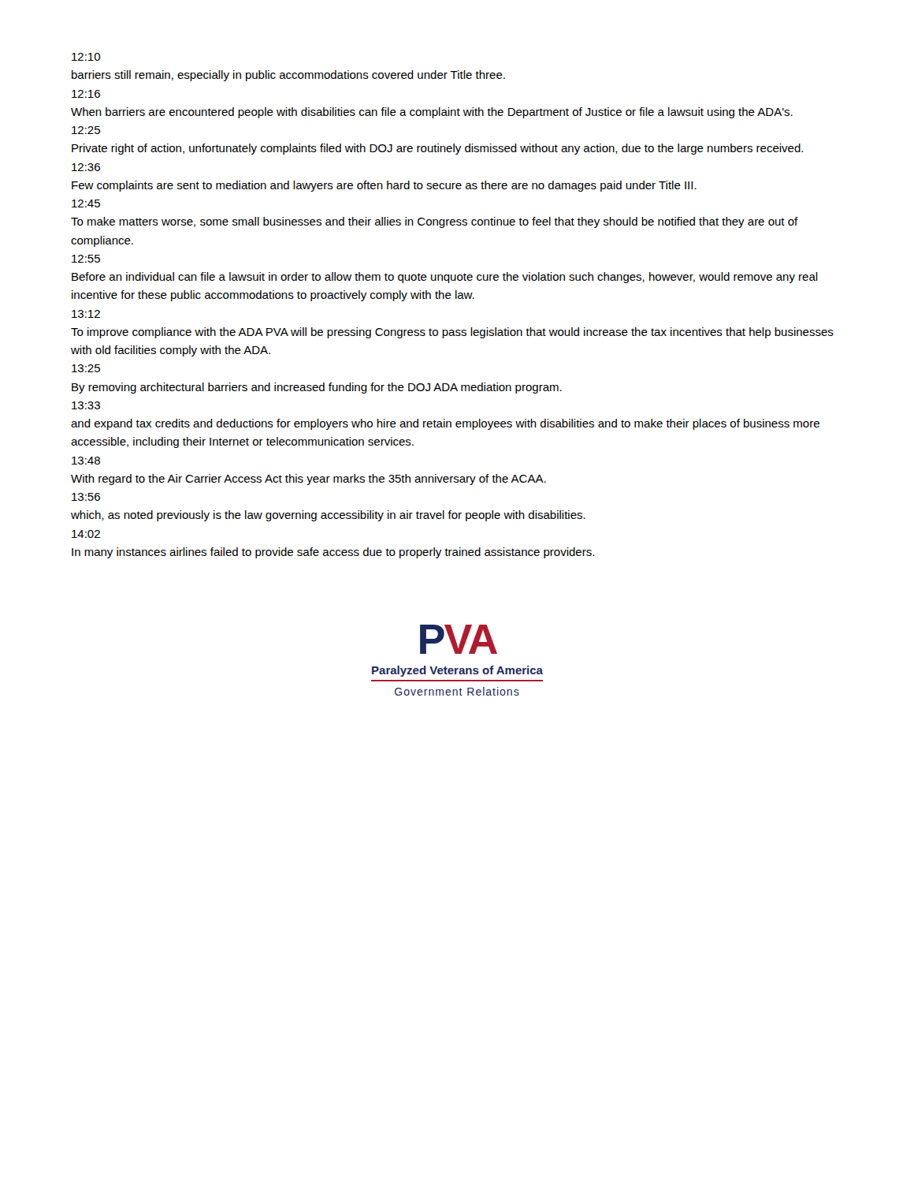12:10
barriers still remain, especially in public accommodations covered under Title three.
12:16
When barriers are encountered people with disabilities can file a complaint with the Department of Justice or file a lawsuit using the ADA's.
12:25
Private right of action, unfortunately complaints filed with DOJ are routinely dismissed without any action, due to the large numbers received.
12:36
Few complaints are sent to mediation and lawyers are often hard to secure as there are no damages paid under Title III.
12:45
To make matters worse, some small businesses and their allies in Congress continue to feel that they should be notified that they are out of compliance.
12:55
Before an individual can file a lawsuit in order to allow them to quote unquote cure the violation such changes, however, would remove any real incentive for these public accommodations to proactively comply with the law.
13:12
To improve compliance with the ADA PVA will be pressing Congress to pass legislation that would increase the tax incentives that help businesses with old facilities comply with the ADA.
13:25
By removing architectural barriers and increased funding for the DOJ ADA mediation program.
13:33
and expand tax credits and deductions for employers who hire and retain employees with disabilities and to make their places of business more accessible, including their Internet or telecommunication services.
13:48
With regard to the Air Carrier Access Act this year marks the 35th anniversary of the ACAA.
13:56
which, as noted previously is the law governing accessibility in air travel for people with disabilities.
14:02
In many instances airlines failed to provide safe access due to properly trained assistance providers.
PVA
Paralyzed Veterans of America
Government Relations